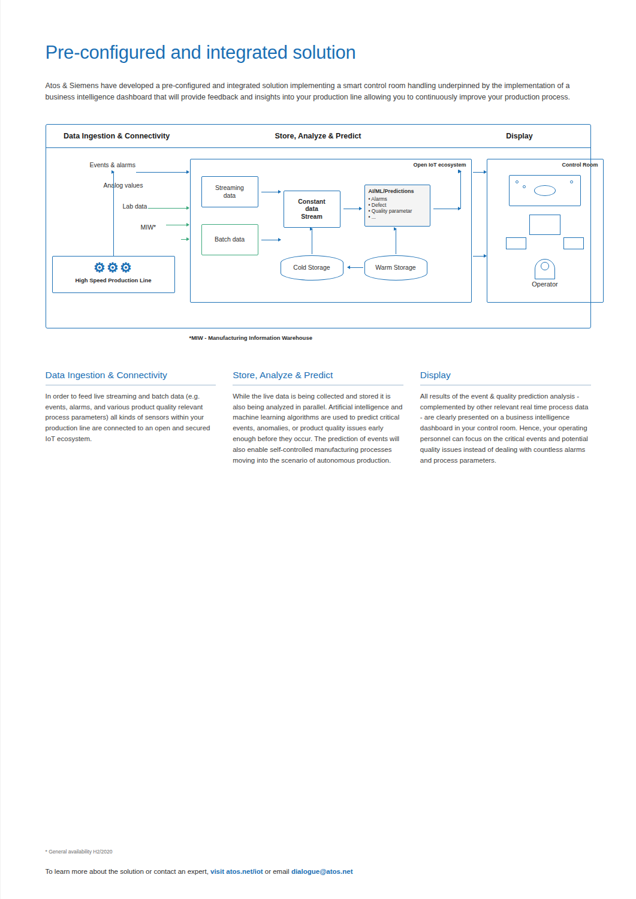Pre-configured and integrated solution
Atos & Siemens have developed a pre-configured and integrated solution implementing a smart control room handling underpinned by the implementation of a business intelligence dashboard that will provide feedback and insights into your production line allowing you to continuously improve your production process.
Data Ingestion & Connectivity
Store, Analyze & Predict
Display
Events & alarms Analog values Lab data MIW*
⚙⚙⚙
High Speed Production Line
Open IoT ecosystem
Streaming
data
Batch data
Constant
data
Stream
AI/ML/Predictions • Alarms
• Defect
• Quality parametar
• ...
Cold Storage
Warm Storage
Control Room
Operator
*MIW - Manufacturing Information Warehouse
Data Ingestion & Connectivity
In order to feed live streaming and batch data (e.g. events, alarms, and various product quality relevant process parameters) all kinds of sensors within your production line are connected to an open and secured IoT ecosystem.
Store, Analyze & Predict
While the live data is being collected and stored it is also being analyzed in parallel. Artificial intelligence and machine learning algorithms are used to predict critical events, anomalies, or product quality issues early enough before they occur. The prediction of events will also enable self-controlled manufacturing processes moving into the scenario of autonomous production.
Display
All results of the event & quality prediction analysis - complemented by other relevant real time process data - are clearly presented on a business intelligence dashboard in your control room. Hence, your operating personnel can focus on the critical events and potential quality issues instead of dealing with countless alarms and process parameters.
* General availability H2/2020
To learn more about the solution or contact an expert, visit atos.net/iot or email dialogue@atos.net